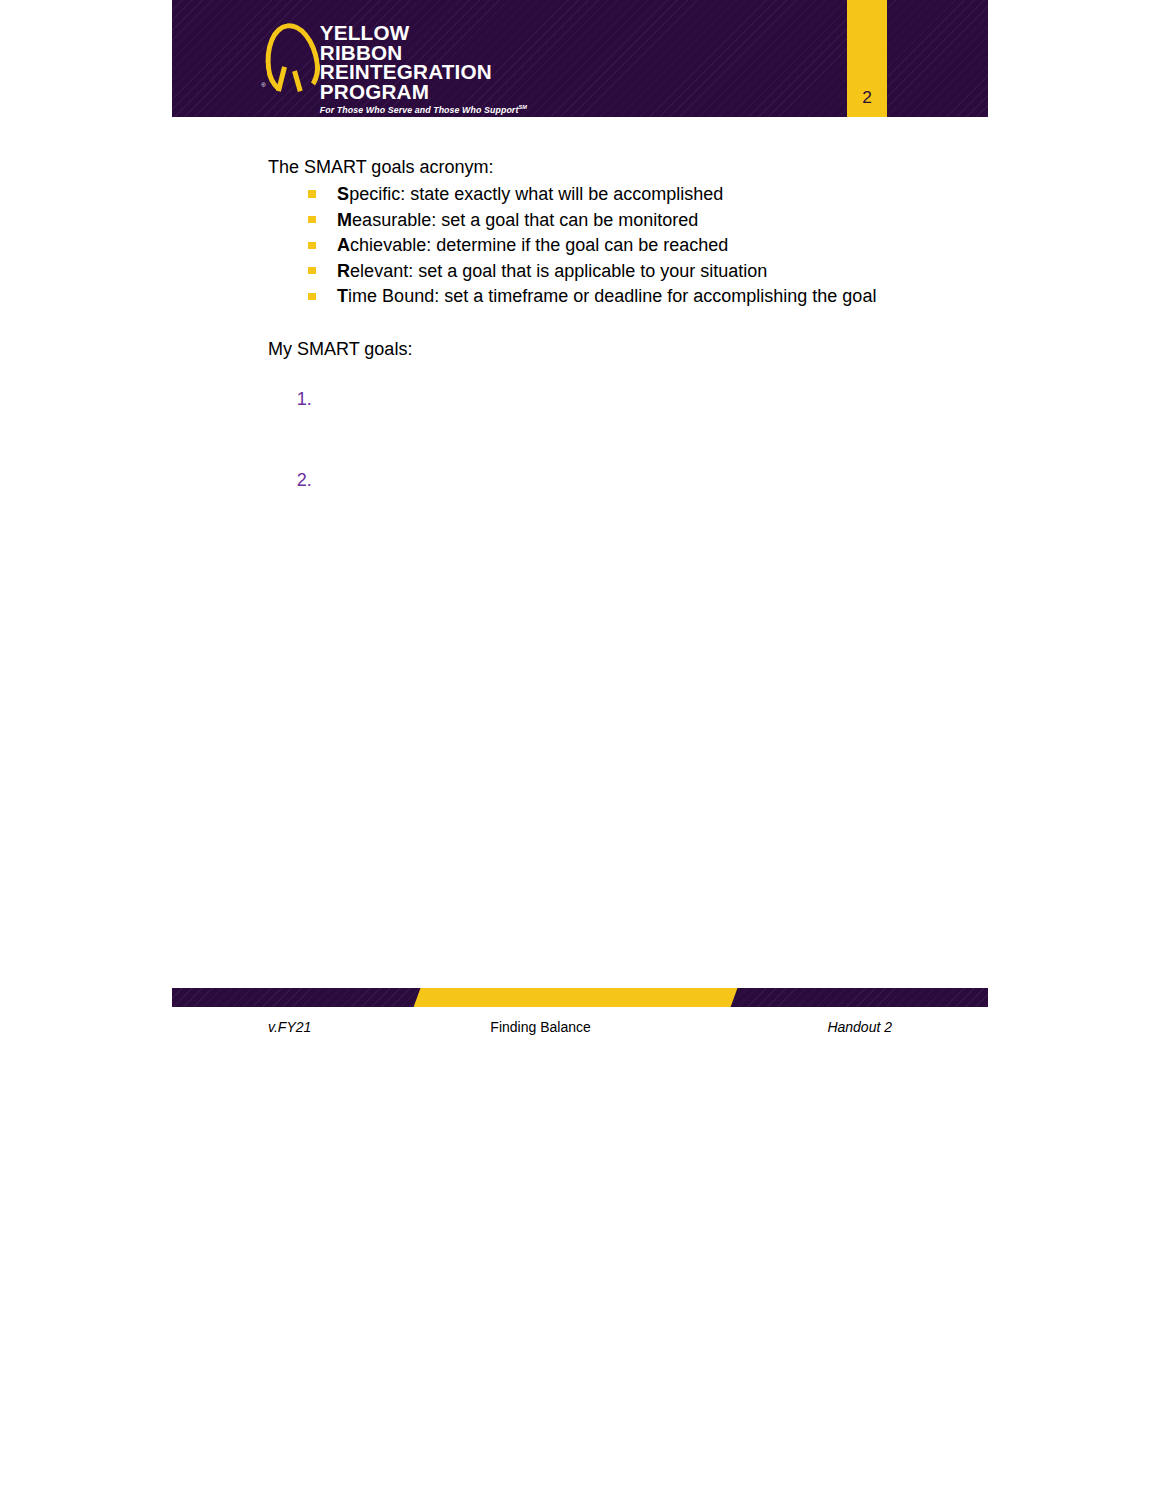®
YELLOW RIBBON REINTEGRATION PROGRAM For Those Who Serve and Those Who SupportSM
2
The SMART goals acronym:
Specific: state exactly what will be accomplished
Measurable: set a goal that can be monitored
Achievable: determine if the goal can be reached
Relevant: set a goal that is applicable to your situation
Time Bound: set a timeframe or deadline for accomplishing the goal
My SMART goals:
v.FY21 Finding Balance Handout 2